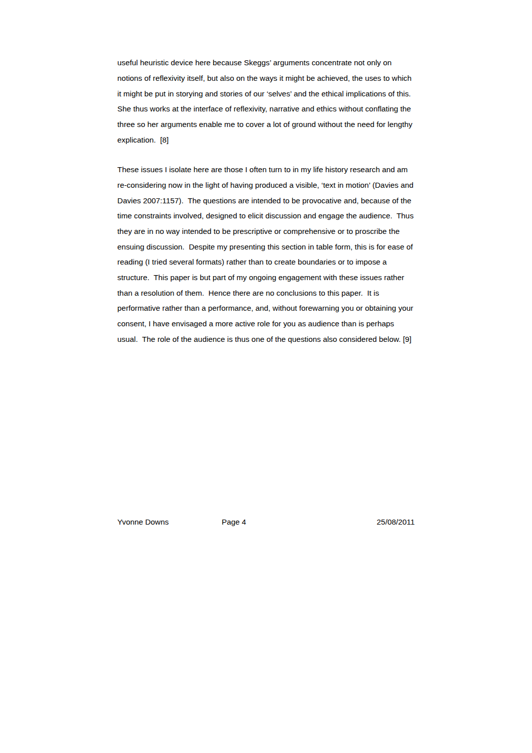useful heuristic device here because Skeggs’ arguments concentrate not only on notions of reflexivity itself, but also on the ways it might be achieved, the uses to which it might be put in storying and stories of our ‘selves’ and the ethical implications of this. She thus works at the interface of reflexivity, narrative and ethics without conflating the three so her arguments enable me to cover a lot of ground without the need for lengthy explication. [8]
These issues I isolate here are those I often turn to in my life history research and am re-considering now in the light of having produced a visible, ‘text in motion’ (Davies and Davies 2007:1157). The questions are intended to be provocative and, because of the time constraints involved, designed to elicit discussion and engage the audience. Thus they are in no way intended to be prescriptive or comprehensive or to proscribe the ensuing discussion. Despite my presenting this section in table form, this is for ease of reading (I tried several formats) rather than to create boundaries or to impose a structure. This paper is but part of my ongoing engagement with these issues rather than a resolution of them. Hence there are no conclusions to this paper. It is performative rather than a performance, and, without forewarning you or obtaining your consent, I have envisaged a more active role for you as audience than is perhaps usual. The role of the audience is thus one of the questions also considered below. [9]
Yvonne Downs Page 4 25/08/2011